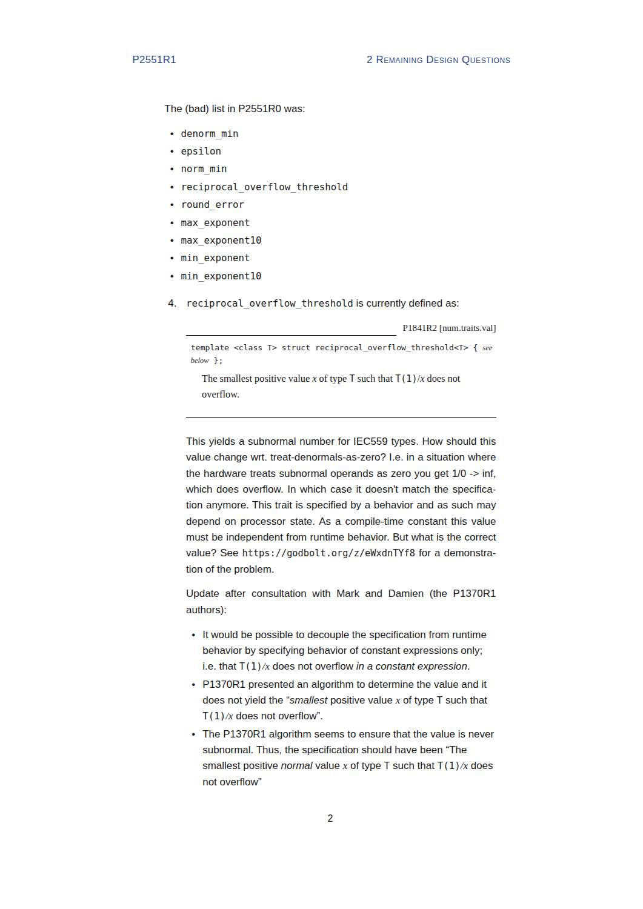P2551R1
2 Remaining Design Questions
The (bad) list in P2551R0 was:
denorm_min
epsilon
norm_min
reciprocal_overflow_threshold
round_error
max_exponent
max_exponent10
min_exponent
min_exponent10
reciprocal_overflow_threshold is currently defined as:
P1841R2 [num.traits.val]
template <class T> struct reciprocal_overflow_threshold<T> { see below };
9 The smallest positive value x of type T such that T(1)/x does not overflow.
This yields a subnormal number for IEC559 types. How should this value change wrt. treat-denormals-as-zero? I.e. in a situation where the hardware treats subnormal operands as zero you get 1/0 -> inf, which does overflow. In which case it doesn't match the specification anymore. This trait is specified by a behavior and as such may depend on processor state. As a compile-time constant this value must be independent from runtime behavior. But what is the correct value? See https://godbolt.org/z/eWxdnTYf8 for a demonstration of the problem.
Update after consultation with Mark and Damien (the P1370R1 authors):
It would be possible to decouple the specification from runtime behavior by specifying behavior of constant expressions only; i.e. that T(1)/x does not overflow in a constant expression.
P1370R1 presented an algorithm to determine the value and it does not yield the “smallest positive value x of type T such that T(1)/x does not overflow”.
The P1370R1 algorithm seems to ensure that the value is never subnormal. Thus, the specification should have been “The smallest positive normal value x of type T such that T(1)/x does not overflow”
2